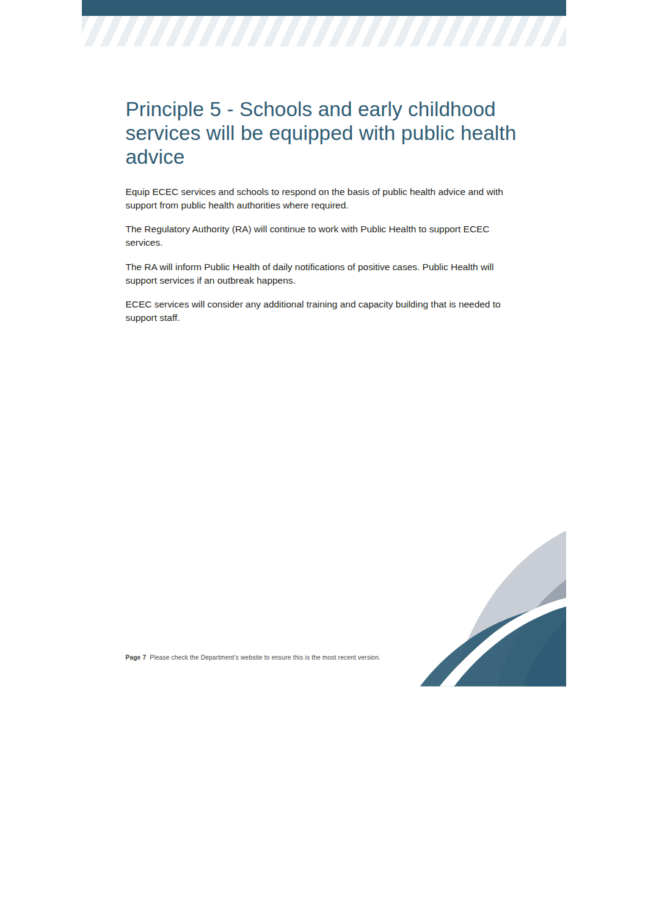Principle 5 - Schools and early childhood services will be equipped with public health advice
Equip ECEC services and schools to respond on the basis of public health advice and with support from public health authorities where required.
The Regulatory Authority (RA) will continue to work with Public Health to support ECEC services.
The RA will inform Public Health of daily notifications of positive cases. Public Health will support services if an outbreak happens.
ECEC services will consider any additional training and capacity building that is needed to support staff.
Page 7 Please check the Department’s website to ensure this is the most recent version.